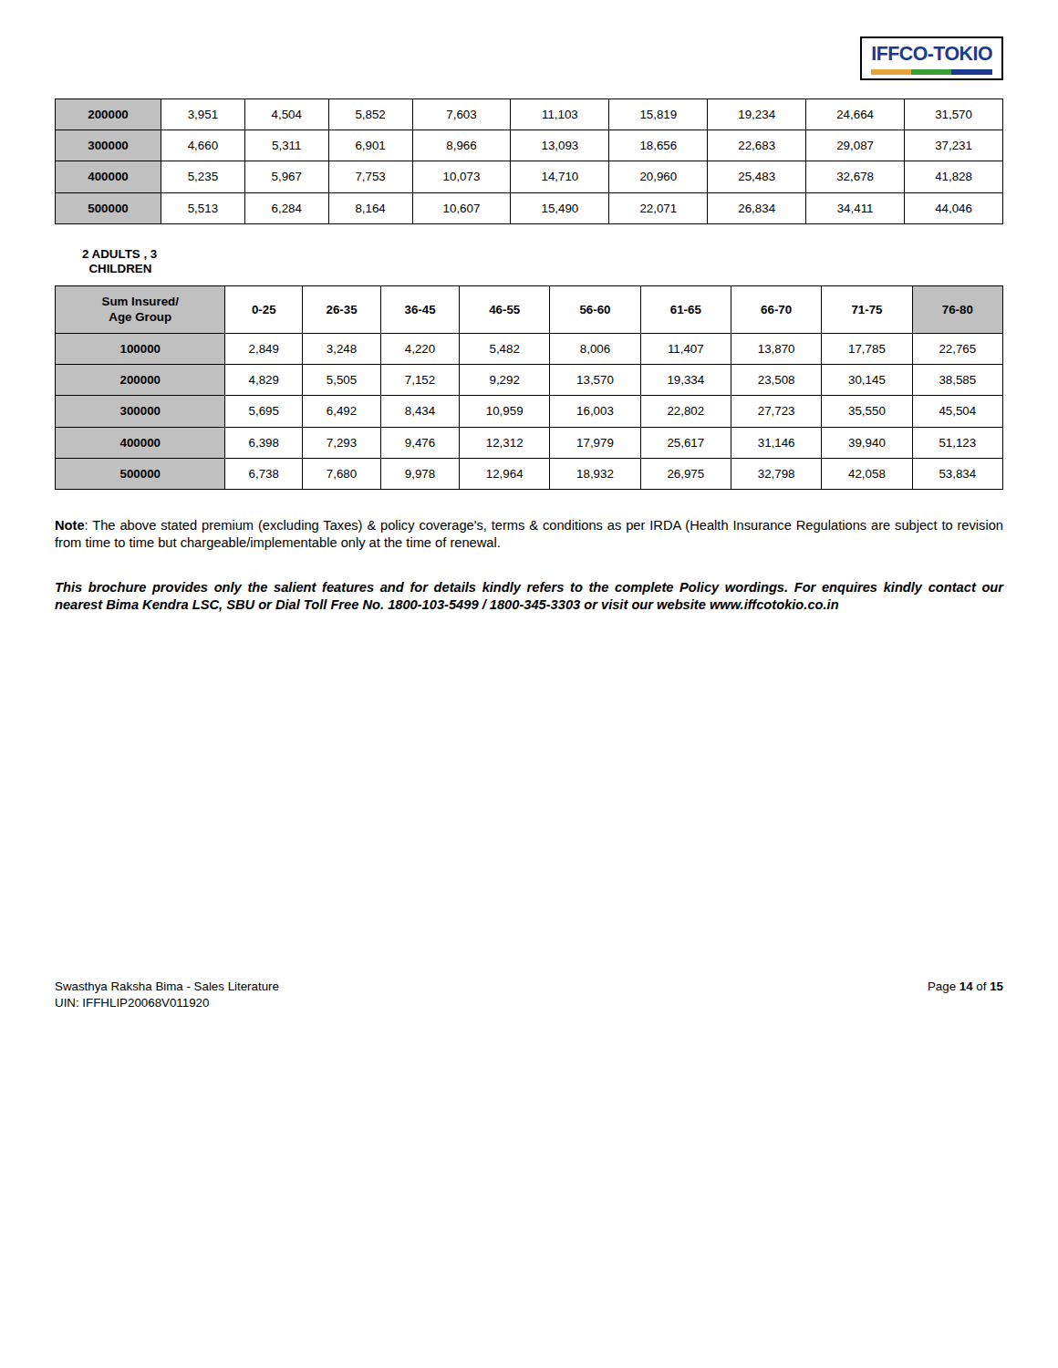IFFCO-TOKIO
| 200000 | 3,951 | 4,504 | 5,852 | 7,603 | 11,103 | 15,819 | 19,234 | 24,664 | 31,570 |
| 300000 | 4,660 | 5,311 | 6,901 | 8,966 | 13,093 | 18,656 | 22,683 | 29,087 | 37,231 |
| 400000 | 5,235 | 5,967 | 7,753 | 10,073 | 14,710 | 20,960 | 25,483 | 32,678 | 41,828 |
| 500000 | 5,513 | 6,284 | 8,164 | 10,607 | 15,490 | 22,071 | 26,834 | 34,411 | 44,046 |
2 ADULTS , 3
CHILDREN
| Sum Insured/ Age Group | 0-25 | 26-35 | 36-45 | 46-55 | 56-60 | 61-65 | 66-70 | 71-75 | 76-80 |
| 100000 | 2,849 | 3,248 | 4,220 | 5,482 | 8,006 | 11,407 | 13,870 | 17,785 | 22,765 |
| 200000 | 4,829 | 5,505 | 7,152 | 9,292 | 13,570 | 19,334 | 23,508 | 30,145 | 38,585 |
| 300000 | 5,695 | 6,492 | 8,434 | 10,959 | 16,003 | 22,802 | 27,723 | 35,550 | 45,504 |
| 400000 | 6,398 | 7,293 | 9,476 | 12,312 | 17,979 | 25,617 | 31,146 | 39,940 | 51,123 |
| 500000 | 6,738 | 7,680 | 9,978 | 12,964 | 18,932 | 26,975 | 32,798 | 42,058 | 53,834 |
Note: The above stated premium (excluding Taxes) & policy coverage's, terms & conditions as per IRDA (Health Insurance Regulations are subject to revision from time to time but chargeable/implementable only at the time of renewal.
This brochure provides only the salient features and for details kindly refers to the complete Policy wordings. For enquires kindly contact our nearest Bima Kendra LSC, SBU or Dial Toll Free No. 1800-103-5499 / 1800-345-3303 or visit our website www.iffcotokio.co.in
Swasthya Raksha Bima - Sales Literature
UIN: IFFHLIP20068V011920
Page 14 of 15